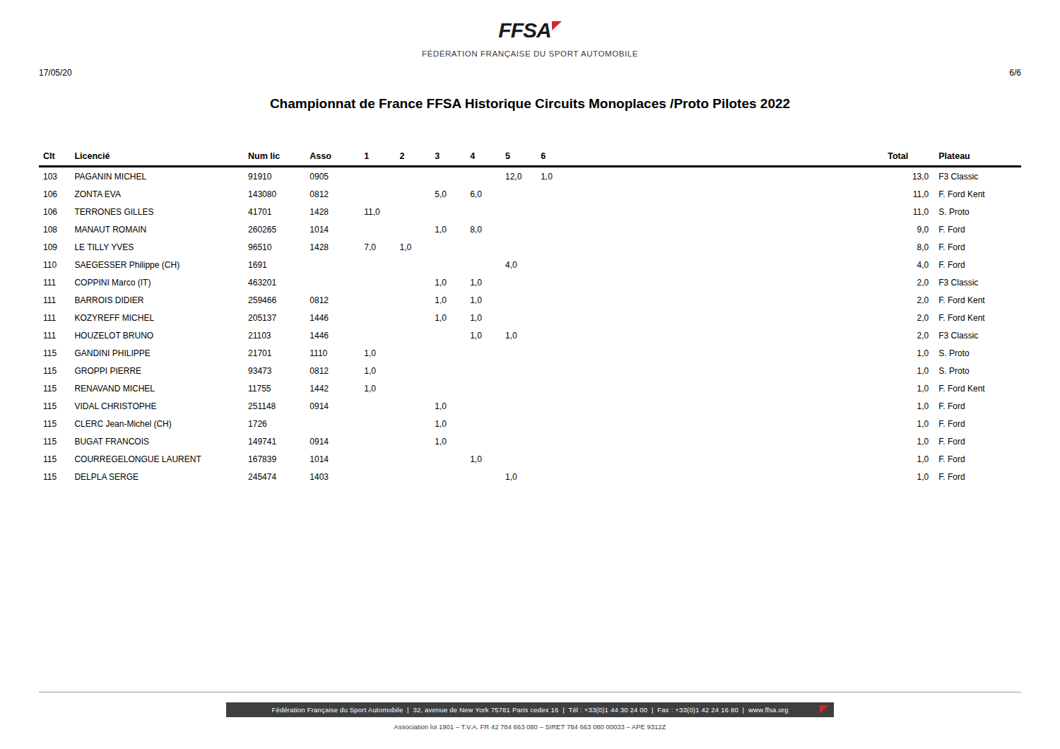FFSA
FÉDÉRATION FRANÇAISE DU SPORT AUTOMOBILE
17/05/20
6/6
Championnat de France FFSA Historique Circuits Monoplaces /Proto Pilotes 2022
| Clt | Licencié | Num lic | Asso | 1 | 2 | 3 | 4 | 5 | 6 | | Total | Plateau |
| --- | --- | --- | --- | --- | --- | --- | --- | --- | --- | --- | --- | --- |
| 103 | PAGANIN MICHEL | 91910 | 0905 | | | | | 12,0 | 1,0 | | 13,0 | F3 Classic |
| 106 | ZONTA EVA | 143080 | 0812 | | | 5,0 | 6,0 | | | | 11,0 | F. Ford Kent |
| 106 | TERRONES GILLES | 41701 | 1428 | 11,0 | | | | | | | 11,0 | S. Proto |
| 108 | MANAUT ROMAIN | 260265 | 1014 | | | 1,0 | 8,0 | | | | 9,0 | F. Ford |
| 109 | LE TILLY YVES | 96510 | 1428 | 7,0 | 1,0 | | | | | | 8,0 | F. Ford |
| 110 | SAEGESSER Philippe (CH) | 1691 | | | | | | 4,0 | | | 4,0 | F. Ford |
| 111 | COPPINI Marco (IT) | 463201 | | | | 1,0 | 1,0 | | | | 2,0 | F3 Classic |
| 111 | BARROIS DIDIER | 259466 | 0812 | | | 1,0 | 1,0 | | | | 2,0 | F. Ford Kent |
| 111 | KOZYREFF MICHEL | 205137 | 1446 | | | 1,0 | 1,0 | | | | 2,0 | F. Ford Kent |
| 111 | HOUZELOT BRUNO | 21103 | 1446 | | | | 1,0 | 1,0 | | | 2,0 | F3 Classic |
| 115 | GANDINI PHILIPPE | 21701 | 1110 | 1,0 | | | | | | | 1,0 | S. Proto |
| 115 | GROPPI PIERRE | 93473 | 0812 | 1,0 | | | | | | | 1,0 | S. Proto |
| 115 | RENAVAND MICHEL | 11755 | 1442 | 1,0 | | | | | | | 1,0 | F. Ford Kent |
| 115 | VIDAL CHRISTOPHE | 251148 | 0914 | | | 1,0 | | | | | 1,0 | F. Ford |
| 115 | CLERC Jean-Michel (CH) | 1726 | | | | 1,0 | | | | | 1,0 | F. Ford |
| 115 | BUGAT FRANCOIS | 149741 | 0914 | | | 1,0 | | | | | 1,0 | F. Ford |
| 115 | COURREGELONGUE LAURENT | 167839 | 1014 | | | | 1,0 | | | | 1,0 | F. Ford |
| 115 | DELPLA SERGE | 245474 | 1403 | | | | | 1,0 | | | 1,0 | F. Ford |
Fédération Française du Sport Automobile | 32, avenue de New York 75781 Paris cedex 16 | Tél : +33(0)1 44 30 24 00 | Fax : +33(0)1 42 24 16 80 | www.ffsa.org
Association loi 1901 – T.V.A. FR 42 784 663 080 – SIRET 784 663 080 00033 – APE 9312Z